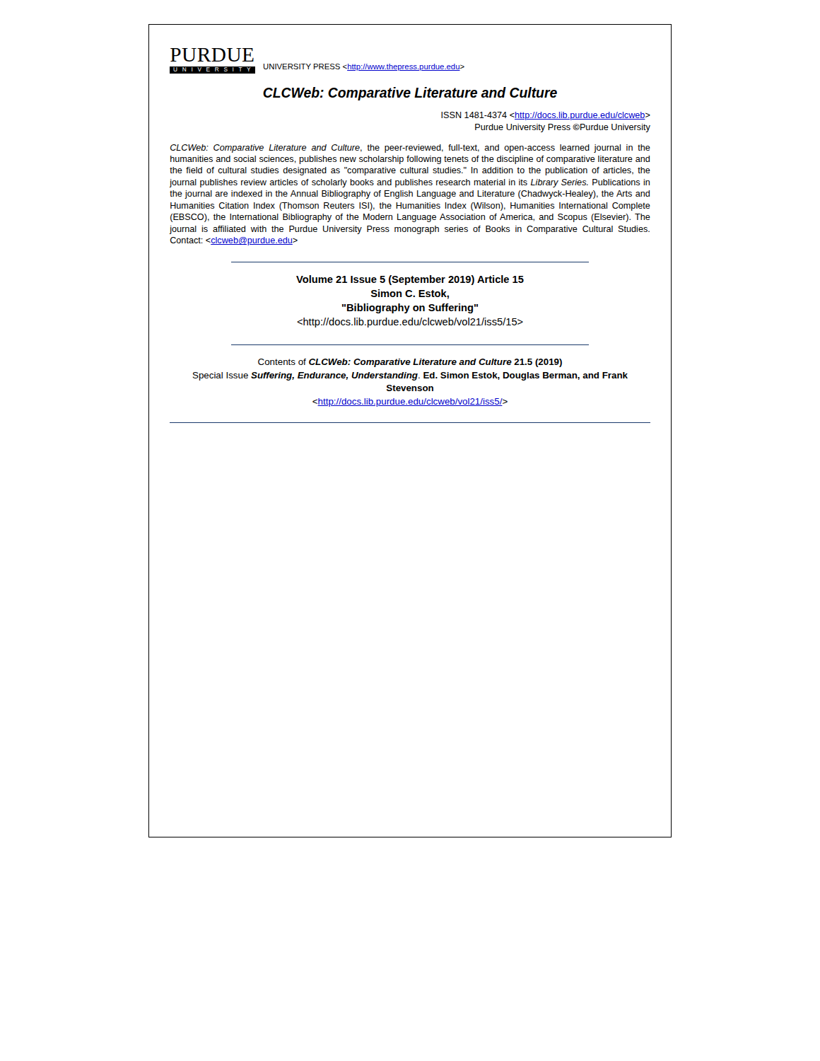PURDUE U N I V E R S I T Y
UNIVERSITY PRESS <http://www.thepress.purdue.edu>
CLCWeb: Comparative Literature and Culture
ISSN 1481-4374 <http://docs.lib.purdue.edu/clcweb>
Purdue University Press ©Purdue University
CLCWeb: Comparative Literature and Culture, the peer-reviewed, full-text, and open-access learned journal in the humanities and social sciences, publishes new scholarship following tenets of the discipline of comparative literature and the field of cultural studies designated as "comparative cultural studies." In addition to the publication of articles, the journal publishes review articles of scholarly books and publishes research material in its Library Series. Publications in the journal are indexed in the Annual Bibliography of English Language and Literature (Chadwyck-Healey), the Arts and Humanities Citation Index (Thomson Reuters ISI), the Humanities Index (Wilson), Humanities International Complete (EBSCO), the International Bibliography of the Modern Language Association of America, and Scopus (Elsevier). The journal is affiliated with the Purdue University Press monograph series of Books in Comparative Cultural Studies. Contact: <clcweb@purdue.edu>
Volume 21 Issue 5 (September 2019) Article 15
Simon C. Estok,
"Bibliography on Suffering"
<http://docs.lib.purdue.edu/clcweb/vol21/iss5/15>
Contents of CLCWeb: Comparative Literature and Culture 21.5 (2019)
Special Issue Suffering, Endurance, Understanding. Ed. Simon Estok, Douglas Berman, and Frank Stevenson
<http://docs.lib.purdue.edu/clcweb/vol21/iss5/>